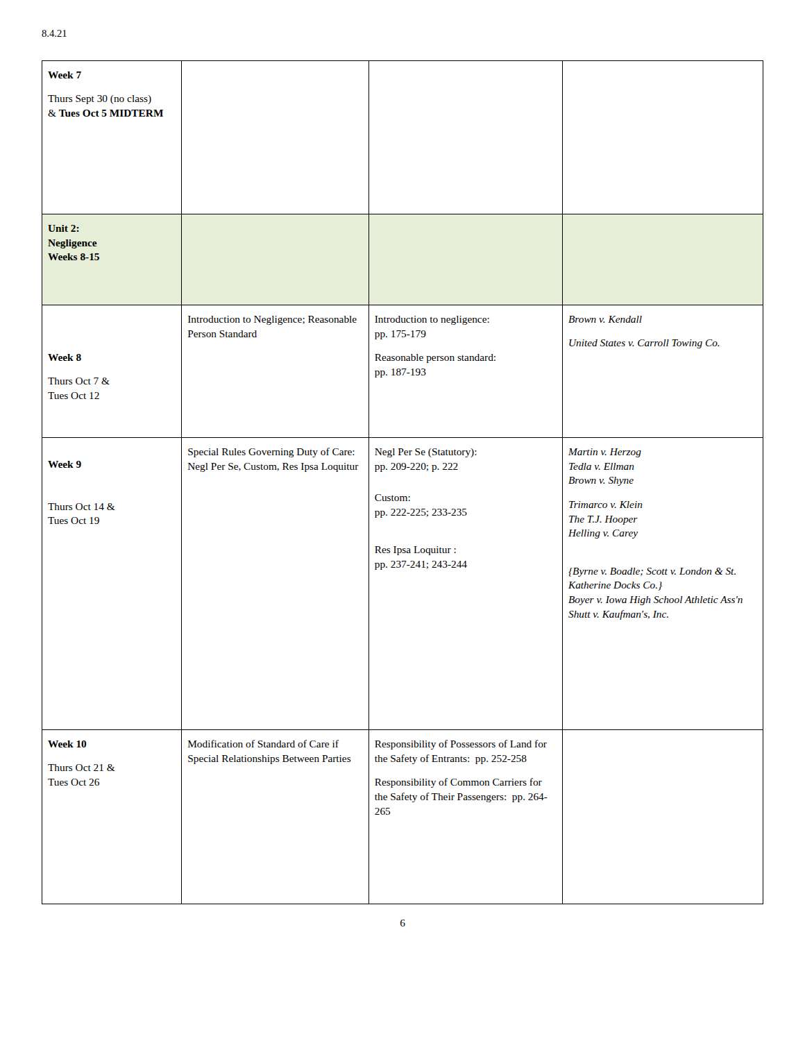8.4.21
| Week 7 Thurs Sept 30 (no class) & Tues Oct 5 MIDTERM | | | |
| Unit 2: Negligence Weeks 8-15 | | | |
| Week 8 Thurs Oct 7 & Tues Oct 12 | Introduction to Negligence; Reasonable Person Standard | Introduction to negligence: pp. 175-179 Reasonable person standard: pp. 187-193 | Brown v. Kendall United States v. Carroll Towing Co. |
| Week 9 Thurs Oct 14 & Tues Oct 19 | Special Rules Governing Duty of Care: Negl Per Se, Custom, Res Ipsa Loquitur | Negl Per Se (Statutory): pp. 209-220; p. 222 Custom: pp. 222-225; 233-235 Res Ipsa Loquitur : pp. 237-241; 243-244 | Martin v. Herzog Tedla v. Ellman Brown v. Shyne Trimarco v. Klein The T.J. Hooper Helling v. Carey {Byrne v. Boadle; Scott v. London & St. Katherine Docks Co.} Boyer v. Iowa High School Athletic Ass'n Shutt v. Kaufman's, Inc. |
| Week 10 Thurs Oct 21 & Tues Oct 26 | Modification of Standard of Care if Special Relationships Between Parties | Responsibility of Possessors of Land for the Safety of Entrants: pp. 252-258 Responsibility of Common Carriers for the Safety of Their Passengers: pp. 264-265 | |
6